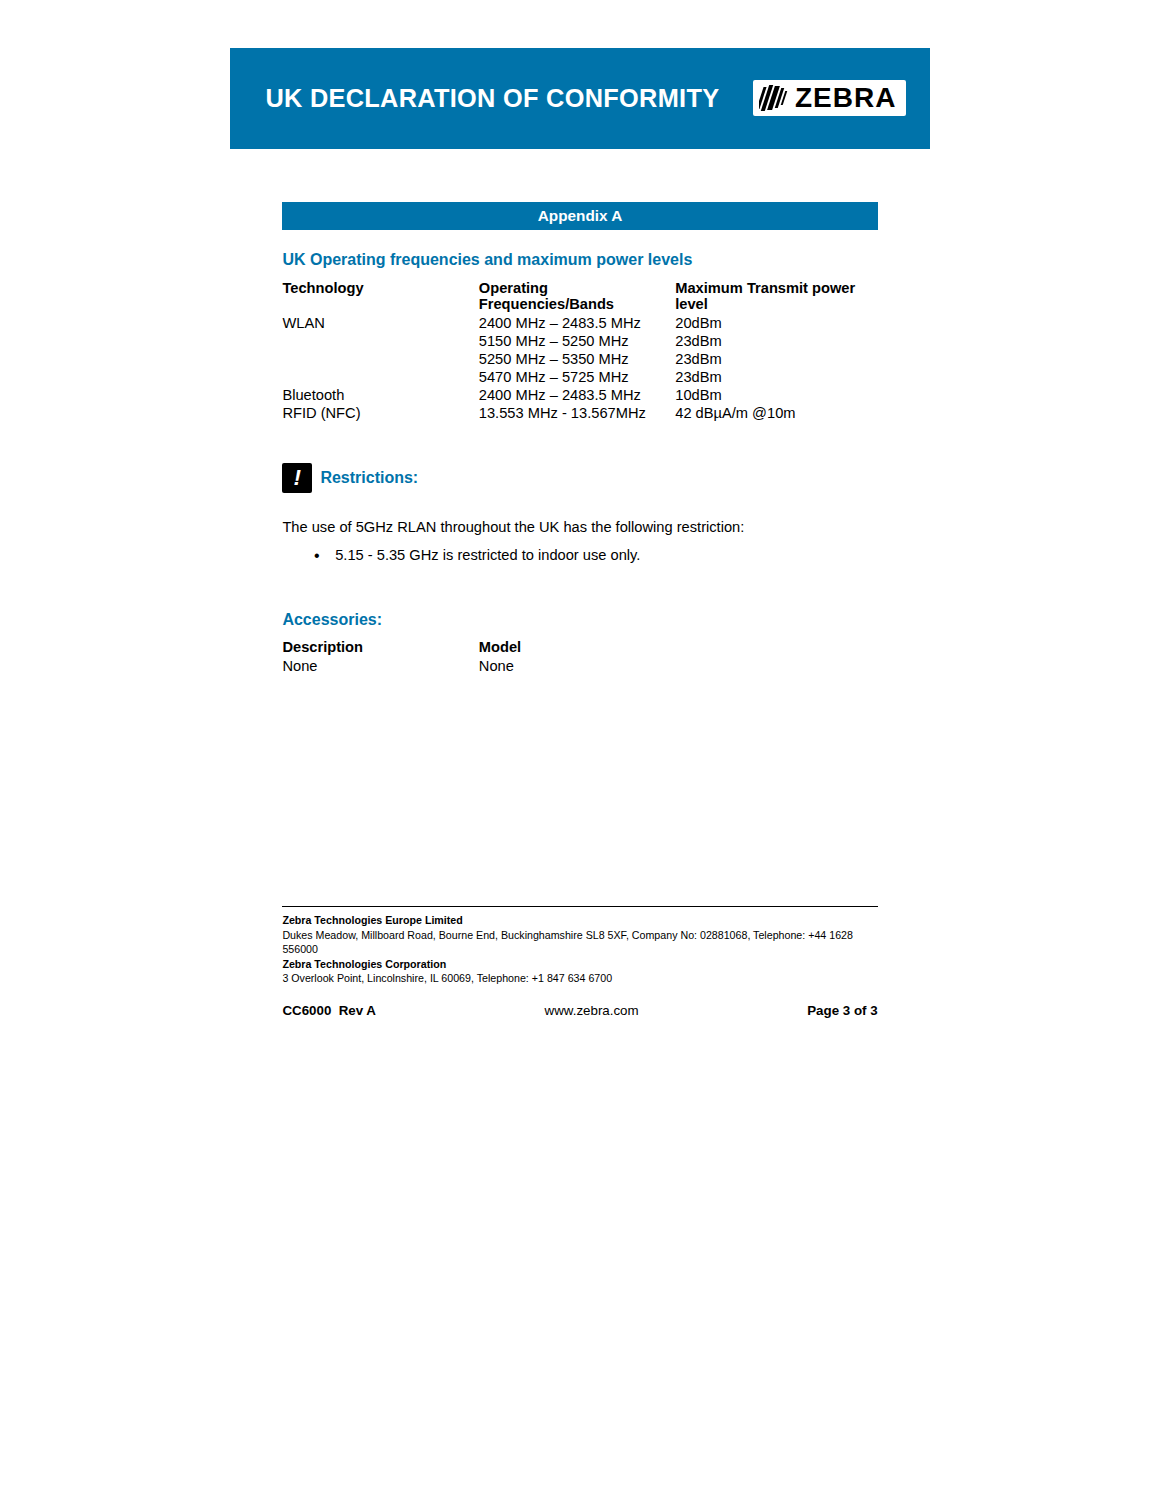UK DECLARATION OF CONFORMITY
ZEBRA
Appendix A
UK Operating frequencies and maximum power levels
| Technology | Operating Frequencies/Bands | Maximum Transmit power level |
| --- | --- | --- |
| WLAN | 2400 MHz – 2483.5 MHz | 20dBm |
| | 5150 MHz – 5250 MHz | 23dBm |
| | 5250 MHz – 5350 MHz | 23dBm |
| | 5470 MHz – 5725 MHz | 23dBm |
| Bluetooth | 2400 MHz – 2483.5 MHz | 10dBm |
| RFID (NFC) | 13.553 MHz - 13.567MHz | 42 dBµA/m @10m |
!
Restrictions:
The use of 5GHz RLAN throughout the UK has the following restriction:
5.15 - 5.35 GHz is restricted to indoor use only.
Accessories:
| Description | Model |
| --- | --- |
| None | None |
Zebra Technologies Europe Limited
Dukes Meadow, Millboard Road, Bourne End, Buckinghamshire SL8 5XF, Company No: 02881068, Telephone: +44 1628 556000
Zebra Technologies Corporation
3 Overlook Point, Lincolnshire, IL 60069, Telephone: +1 847 634 6700
CC6000 Rev A
www.zebra.com
Page 3 of 3